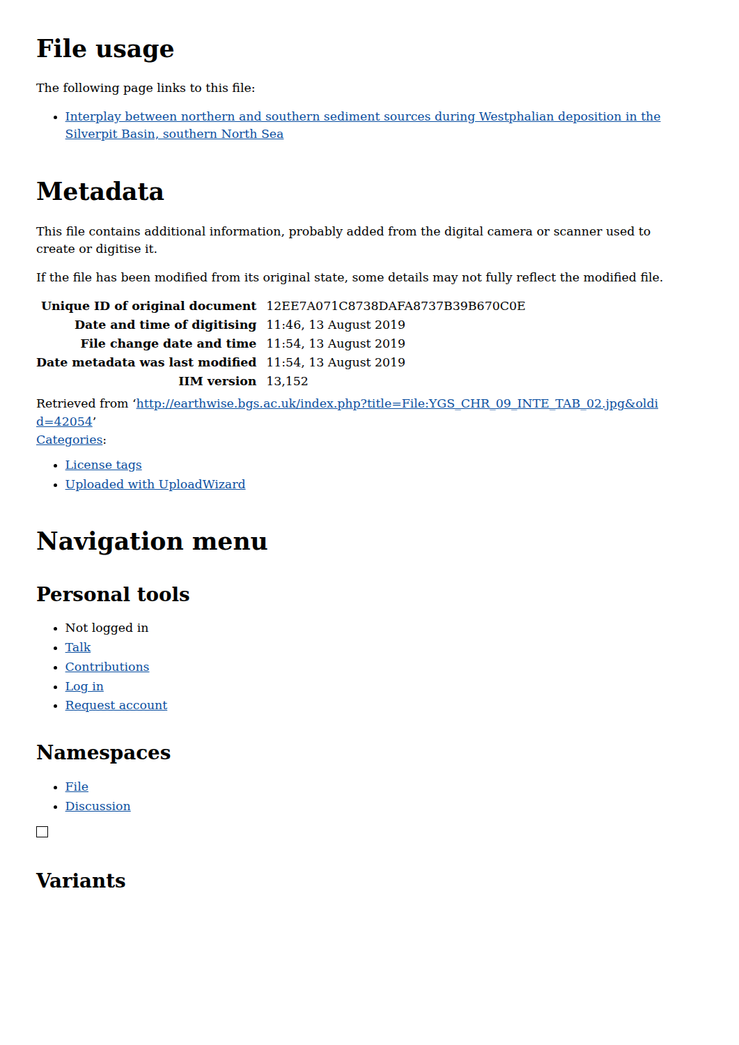File usage
The following page links to this file:
Interplay between northern and southern sediment sources during Westphalian deposition in the Silverpit Basin, southern North Sea
Metadata
This file contains additional information, probably added from the digital camera or scanner used to create or digitise it.
If the file has been modified from its original state, some details may not fully reflect the modified file.
| Unique ID of original document | 12EE7A071C8738DAFA8737B39B670C0E |
| Date and time of digitising | 11:46, 13 August 2019 |
| File change date and time | 11:54, 13 August 2019 |
| Date metadata was last modified | 11:54, 13 August 2019 |
| IIM version | 13,152 |
Retrieved from ‘http://earthwise.bgs.ac.uk/index.php?title=File:YGS_CHR_09_INTE_TAB_02.jpg&oldid=42054’
Categories:
License tags
Uploaded with UploadWizard
Navigation menu
Personal tools
Not logged in
Talk
Contributions
Log in
Request account
Namespaces
File
Discussion
Variants